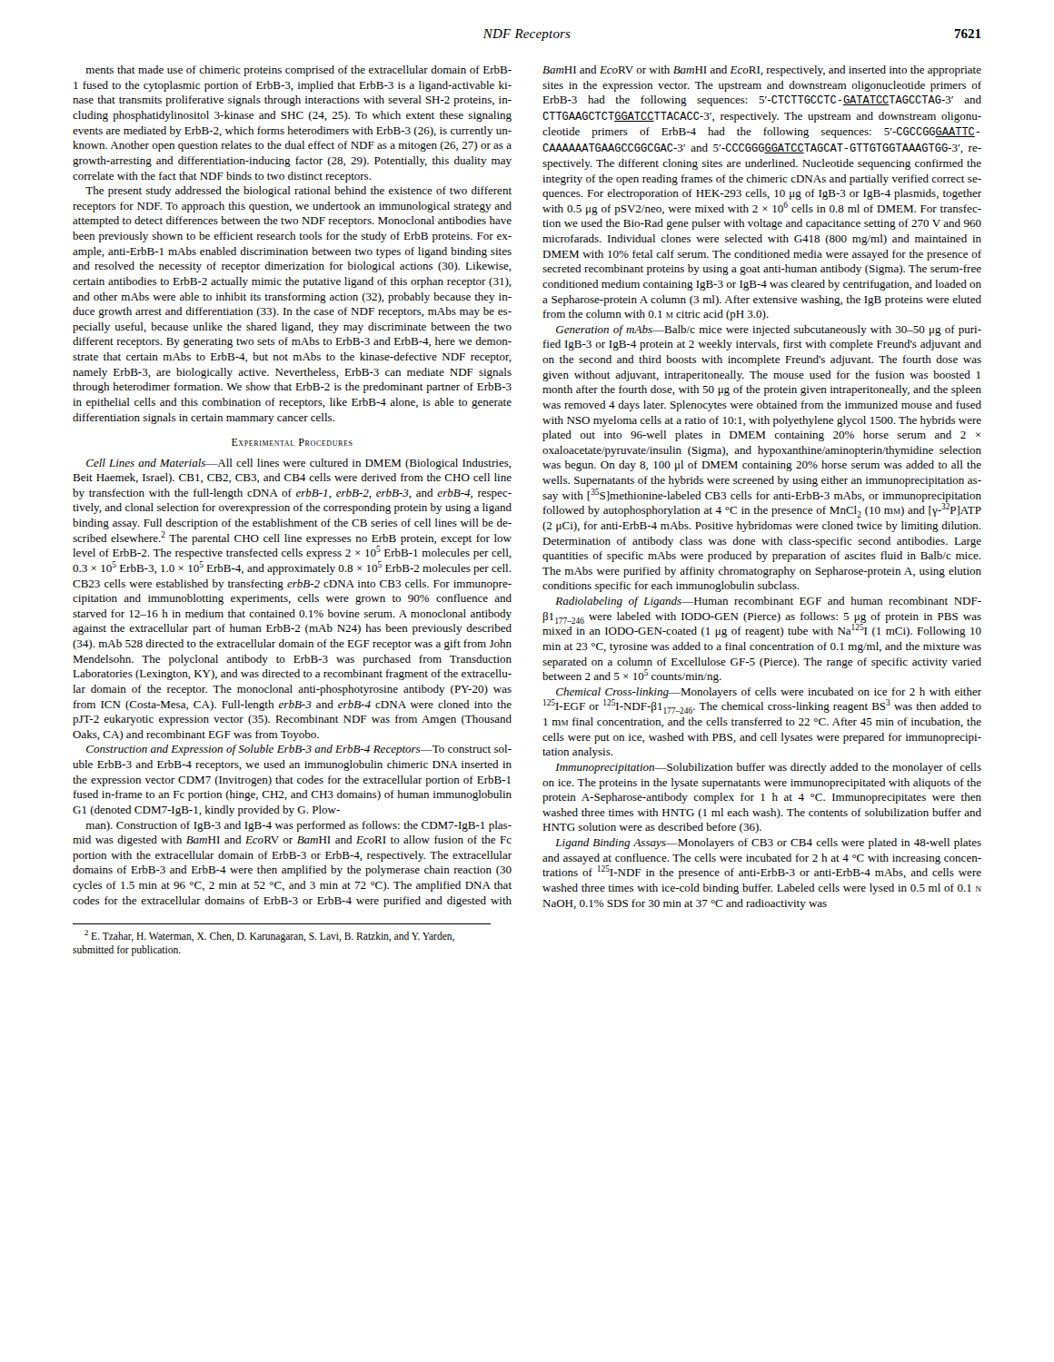NDF Receptors 7621
ments that made use of chimeric proteins comprised of the extracellular domain of ErbB-1 fused to the cytoplasmic portion of ErbB-3, implied that ErbB-3 is a ligand-activable kinase that transmits proliferative signals through interactions with several SH-2 proteins, including phosphatidylinositol 3-kinase and SHC (24, 25). To which extent these signaling events are mediated by ErbB-2, which forms heterodimers with ErbB-3 (26), is currently unknown. Another open question relates to the dual effect of NDF as a mitogen (26, 27) or as a growth-arresting and differentiation-inducing factor (28, 29). Potentially, this duality may correlate with the fact that NDF binds to two distinct receptors.
The present study addressed the biological rational behind the existence of two different receptors for NDF. To approach this question, we undertook an immunological strategy and attempted to detect differences between the two NDF receptors. Monoclonal antibodies have been previously shown to be efficient research tools for the study of ErbB proteins. For example, anti-ErbB-1 mAbs enabled discrimination between two types of ligand binding sites and resolved the necessity of receptor dimerization for biological actions (30). Likewise, certain antibodies to ErbB-2 actually mimic the putative ligand of this orphan receptor (31), and other mAbs were able to inhibit its transforming action (32), probably because they induce growth arrest and differentiation (33). In the case of NDF receptors, mAbs may be especially useful, because unlike the shared ligand, they may discriminate between the two different receptors. By generating two sets of mAbs to ErbB-3 and ErbB-4, here we demonstrate that certain mAbs to ErbB-4, but not mAbs to the kinase-defective NDF receptor, namely ErbB-3, are biologically active. Nevertheless, ErbB-3 can mediate NDF signals through heterodimer formation. We show that ErbB-2 is the predominant partner of ErbB-3 in epithelial cells and this combination of receptors, like ErbB-4 alone, is able to generate differentiation signals in certain mammary cancer cells.
Experimental Procedures
Cell Lines and Materials—All cell lines were cultured in DMEM (Biological Industries, Beit Haemek, Israel). CB1, CB2, CB3, and CB4 cells were derived from the CHO cell line by transfection with the full-length cDNA of erbB-1, erbB-2, erbB-3, and erbB-4, respectively, and clonal selection for overexpression of the corresponding protein by using a ligand binding assay. Full description of the establishment of the CB series of cell lines will be described elsewhere.2 The parental CHO cell line expresses no ErbB protein, except for low level of ErbB-2. The respective transfected cells express 2 × 105 ErbB-1 molecules per cell, 0.3 × 105 ErbB-3, 1.0 × 105 ErbB-4, and approximately 0.8 × 105 ErbB-2 molecules per cell. CB23 cells were established by transfecting erbB-2 cDNA into CB3 cells. For immunoprecipitation and immunoblotting experiments, cells were grown to 90% confluence and starved for 12–16 h in medium that contained 0.1% bovine serum. A monoclonal antibody against the extracellular part of human ErbB-2 (mAb N24) has been previously described (34). mAb 528 directed to the extracellular domain of the EGF receptor was a gift from John Mendelsohn. The polyclonal antibody to ErbB-3 was purchased from Transduction Laboratories (Lexington, KY), and was directed to a recombinant fragment of the extracellular domain of the receptor. The monoclonal anti-phosphotyrosine antibody (PY-20) was from ICN (Costa-Mesa, CA). Full-length erbB-3 and erbB-4 cDNA were cloned into the pJT-2 eukaryotic expression vector (35). Recombinant NDF was from Amgen (Thousand Oaks, CA) and recombinant EGF was from Toyobo.
Construction and Expression of Soluble ErbB-3 and ErbB-4 Receptors—To construct soluble ErbB-3 and ErbB-4 receptors, we used an immunoglobulin chimeric DNA inserted in the expression vector CDM7 (Invitrogen) that codes for the extracellular portion of ErbB-1 fused in-frame to an Fc portion (hinge, CH2, and CH3 domains) of human immunoglobulin G1 (denoted CDM7-IgB-1, kindly provided by G. Plow-
man). Construction of IgB-3 and IgB-4 was performed as follows: the CDM7-IgB-1 plasmid was digested with Bam HI and Eco RV or Bam HI and Eco RI to allow fusion of the Fc portion with the extracellular domain of ErbB-3 or ErbB-4, respectively. The extracellular domains of ErbB-3 and ErbB-4 were then amplified by the polymerase chain reaction (30 cycles of 1.5 min at 96 °C, 2 min at 52 °C, and 3 min at 72 °C). The amplified DNA that codes for the extracellular domains of ErbB-3 or ErbB-4 were purified and digested with Bam HI and Eco RV or with Bam HI and Eco RI, respectively, and inserted into the appropriate sites in the expression vector. The upstream and downstream oligonucleotide primers of ErbB-3 had the following sequences: 5′-CTCTTGCCTC-GATATCCTAGCCTAG-3′ and CTTGAAGCTCTGGATCCTTACACC-3′, respectively. The upstream and downstream oligonucleotide primers of ErbB-4 had the following sequences: 5′-CGCCGGGAATTC-CAAAAAATGAAGCCGGCGAC-3′ and 5′-CCCGGGGGATCCTAGCAT-GTTGTGGTAAAGTGG-3′, respectively. The different cloning sites are underlined. Nucleotide sequencing confirmed the integrity of the open reading frames of the chimeric cDNAs and partially verified correct sequences. For electroporation of HEK-293 cells, 10 μg of IgB-3 or IgB-4 plasmids, together with 0.5 μg of pSV2/neo, were mixed with 2 × 106 cells in 0.8 ml of DMEM. For transfection we used the Bio-Rad gene pulser with voltage and capacitance setting of 270 V and 960 microfarads. Individual clones were selected with G418 (800 mg/ml) and maintained in DMEM with 10% fetal calf serum. The conditioned media were assayed for the presence of secreted recombinant proteins by using a goat anti-human antibody (Sigma). The serum-free conditioned medium containing IgB-3 or IgB-4 was cleared by centrifugation, and loaded on a Sepharose-protein A column (3 ml). After extensive washing, the IgB proteins were eluted from the column with 0.1 m citric acid (pH 3.0).
Generation of mAbs—Balb/c mice were injected subcutaneously with 30–50 μg of purified IgB-3 or IgB-4 protein at 2 weekly intervals, first with complete Freund's adjuvant and on the second and third boosts with incomplete Freund's adjuvant. The fourth dose was given without adjuvant, intraperitoneally. The mouse used for the fusion was boosted 1 month after the fourth dose, with 50 μg of the protein given intraperitoneally, and the spleen was removed 4 days later. Splenocytes were obtained from the immunized mouse and fused with NSO myeloma cells at a ratio of 10:1, with polyethylene glycol 1500. The hybrids were plated out into 96-well plates in DMEM containing 20% horse serum and 2 × oxaloacetate/pyruvate/insulin (Sigma), and hypoxanthine/aminopterin/thymidine selection was begun. On day 8, 100 μl of DMEM containing 20% horse serum was added to all the wells. Supernatants of the hybrids were screened by using either an immunoprecipitation assay with [35S]methionine-labeled CB3 cells for anti-ErbB-3 mAbs, or immunoprecipitation followed by autophosphorylation at 4 °C in the presence of MnCl2 (10 mm) and [γ-32P]ATP (2 μCi), for anti-ErbB-4 mAbs. Positive hybridomas were cloned twice by limiting dilution. Determination of antibody class was done with class-specific second antibodies. Large quantities of specific mAbs were produced by preparation of ascites fluid in Balb/c mice. The mAbs were purified by affinity chromatography on Sepharose-protein A, using elution conditions specific for each immunoglobulin subclass.
Radiolabeling of Ligands—Human recombinant EGF and human recombinant NDF-β1177–246 were labeled with IODO-GEN (Pierce) as follows: 5 μg of protein in PBS was mixed in an IODO-GEN-coated (1 μg of reagent) tube with Na125I (1 mCi). Following 10 min at 23 °C, tyrosine was added to a final concentration of 0.1 mg/ml, and the mixture was separated on a column of Excellulose GF-5 (Pierce). The range of specific activity varied between 2 and 5 × 105 counts/min/ng.
Chemical Cross-linking—Monolayers of cells were incubated on ice for 2 h with either 125I-EGF or 125I-NDF-β1177–246. The chemical cross-linking reagent BS3 was then added to 1 mm final concentration, and the cells transferred to 22 °C. After 45 min of incubation, the cells were put on ice, washed with PBS, and cell lysates were prepared for immunoprecipitation analysis.
Immunoprecipitation—Solubilization buffer was directly added to the monolayer of cells on ice. The proteins in the lysate supernatants were immunoprecipitated with aliquots of the protein A-Sepharose-antibody complex for 1 h at 4 °C. Immunoprecipitates were then washed three times with HNTG (1 ml each wash). The contents of solubilization buffer and HNTG solution were as described before (36).
Ligand Binding Assays—Monolayers of CB3 or CB4 cells were plated in 48-well plates and assayed at confluence. The cells were incubated for 2 h at 4 °C with increasing concentrations of 125I-NDF in the presence of anti-ErbB-3 or anti-ErbB-4 mAbs, and cells were washed three times with ice-cold binding buffer. Labeled cells were lysed in 0.5 ml of 0.1 n NaOH, 0.1% SDS for 30 min at 37 °C and radioactivity was
2 E. Tzahar, H. Waterman, X. Chen, D. Karunagaran, S. Lavi, B. Ratzkin, and Y. Yarden, submitted for publication.